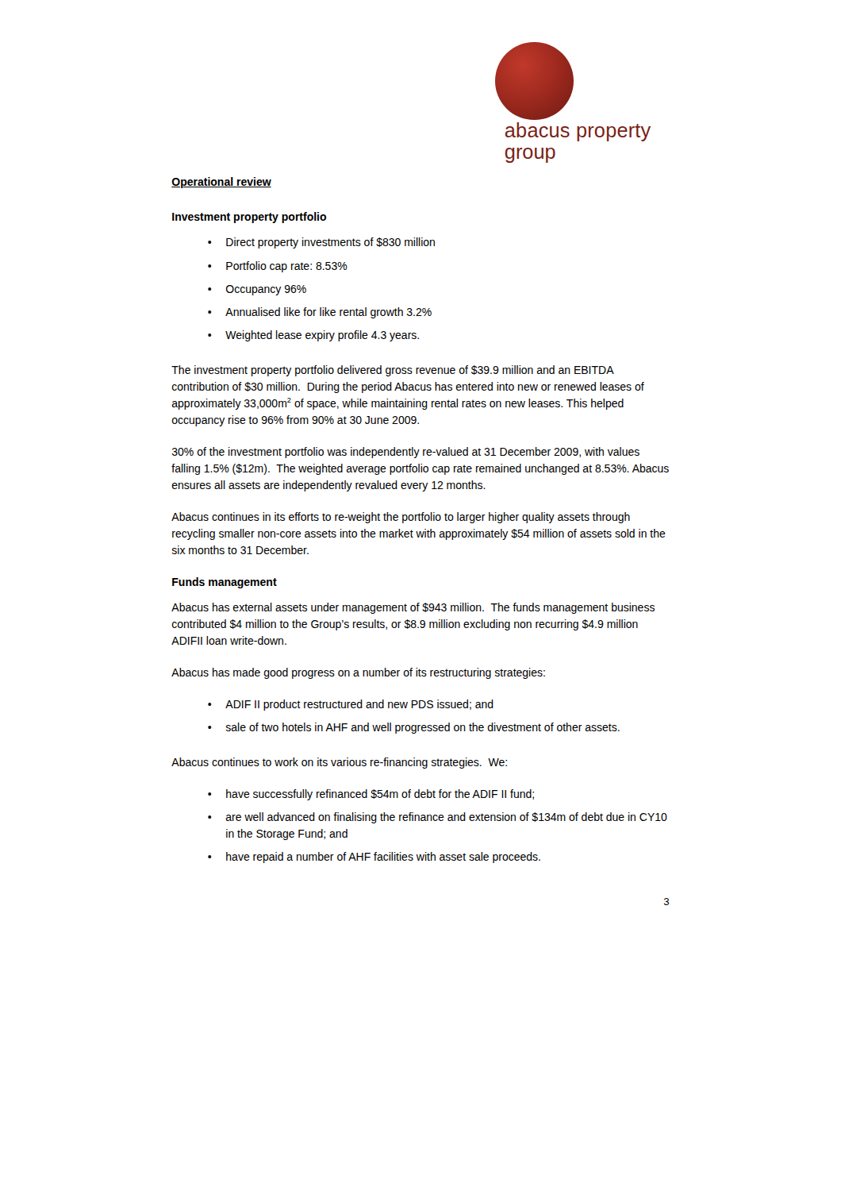abacus property
group
Operational review
Investment property portfolio
Direct property investments of $830 million
Portfolio cap rate: 8.53%
Occupancy 96%
Annualised like for like rental growth 3.2%
Weighted lease expiry profile 4.3 years.
The investment property portfolio delivered gross revenue of $39.9 million and an EBITDA contribution of $30 million. During the period Abacus has entered into new or renewed leases of approximately 33,000m2 of space, while maintaining rental rates on new leases. This helped occupancy rise to 96% from 90% at 30 June 2009.
30% of the investment portfolio was independently re-valued at 31 December 2009, with values falling 1.5% ($12m). The weighted average portfolio cap rate remained unchanged at 8.53%. Abacus ensures all assets are independently revalued every 12 months.
Abacus continues in its efforts to re-weight the portfolio to larger higher quality assets through recycling smaller non-core assets into the market with approximately $54 million of assets sold in the six months to 31 December.
Funds management
Abacus has external assets under management of $943 million. The funds management business contributed $4 million to the Group’s results, or $8.9 million excluding non recurring $4.9 million ADIFII loan write-down.
Abacus has made good progress on a number of its restructuring strategies:
ADIF II product restructured and new PDS issued; and
sale of two hotels in AHF and well progressed on the divestment of other assets.
Abacus continues to work on its various re-financing strategies. We:
have successfully refinanced $54m of debt for the ADIF II fund;
are well advanced on finalising the refinance and extension of $134m of debt due in CY10 in the Storage Fund; and
have repaid a number of AHF facilities with asset sale proceeds.
3